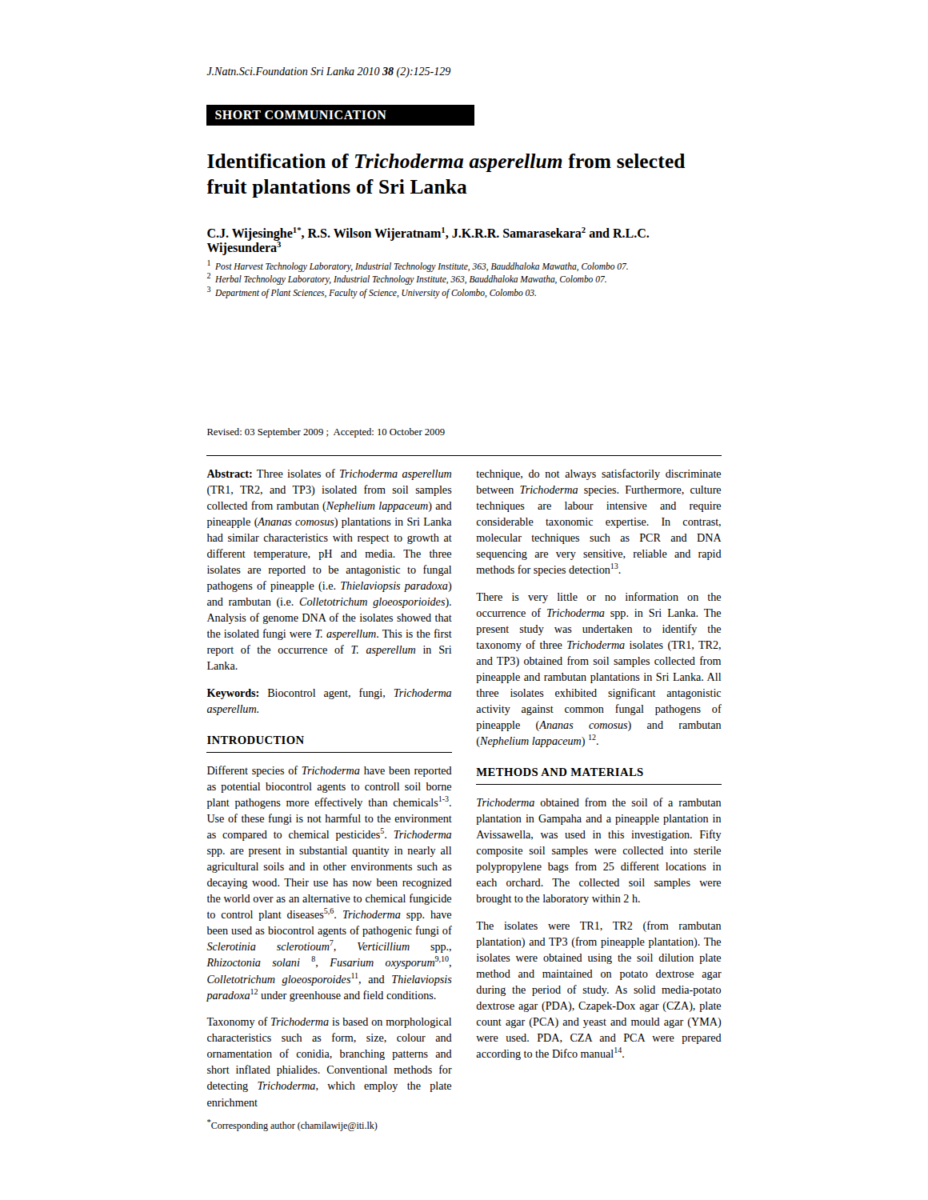J.Natn.Sci.Foundation Sri Lanka 2010 38 (2):125-129
SHORT COMMUNICATION
Identification of Trichoderma asperellum from selected fruit plantations of Sri Lanka
C.J. Wijesinghe1*, R.S. Wilson Wijeratnam1, J.K.R.R. Samarasekara2 and R.L.C. Wijesundera3
1 Post Harvest Technology Laboratory, Industrial Technology Institute, 363, Bauddhaloka Mawatha, Colombo 07.
2 Herbal Technology Laboratory, Industrial Technology Institute, 363, Bauddhaloka Mawatha, Colombo 07.
3 Department of Plant Sciences, Faculty of Science, University of Colombo, Colombo 03.
Revised: 03 September 2009 ; Accepted: 10 October 2009
Abstract: Three isolates of Trichoderma asperellum (TR1, TR2, and TP3) isolated from soil samples collected from rambutan (Nephelium lappaceum) and pineapple (Ananas comosus) plantations in Sri Lanka had similar characteristics with respect to growth at different temperature, pH and media. The three isolates are reported to be antagonistic to fungal pathogens of pineapple (i.e. Thielaviopsis paradoxa) and rambutan (i.e. Colletotrichum gloeosporioides). Analysis of genome DNA of the isolates showed that the isolated fungi were T. asperellum. This is the first report of the occurrence of T. asperellum in Sri Lanka.
Keywords: Biocontrol agent, fungi, Trichoderma asperellum.
INTRODUCTION
Different species of Trichoderma have been reported as potential biocontrol agents to controll soil borne plant pathogens more effectively than chemicals1-3. Use of these fungi is not harmful to the environment as compared to chemical pesticides5. Trichoderma spp. are present in substantial quantity in nearly all agricultural soils and in other environments such as decaying wood. Their use has now been recognized the world over as an alternative to chemical fungicide to control plant diseases5,6. Trichoderma spp. have been used as biocontrol agents of pathogenic fungi of Sclerotinia sclerotioum7, Verticillium spp., Rhizoctonia solani 8, Fusarium oxysporum9,10, Colletotrichum gloeosporoides11, and Thielaviopsis paradoxa12 under greenhouse and field conditions.
Taxonomy of Trichoderma is based on morphological characteristics such as form, size, colour and ornamentation of conidia, branching patterns and short inflated phialides. Conventional methods for detecting Trichoderma, which employ the plate enrichment
technique, do not always satisfactorily discriminate between Trichoderma species. Furthermore, culture techniques are labour intensive and require considerable taxonomic expertise. In contrast, molecular techniques such as PCR and DNA sequencing are very sensitive, reliable and rapid methods for species detection13.
There is very little or no information on the occurrence of Trichoderma spp. in Sri Lanka. The present study was undertaken to identify the taxonomy of three Trichoderma isolates (TR1, TR2, and TP3) obtained from soil samples collected from pineapple and rambutan plantations in Sri Lanka. All three isolates exhibited significant antagonistic activity against common fungal pathogens of pineapple (Ananas comosus) and rambutan (Nephelium lappaceum) 12.
METHODS AND MATERIALS
Trichoderma obtained from the soil of a rambutan plantation in Gampaha and a pineapple plantation in Avissawella, was used in this investigation. Fifty composite soil samples were collected into sterile polypropylene bags from 25 different locations in each orchard. The collected soil samples were brought to the laboratory within 2 h.
The isolates were TR1, TR2 (from rambutan plantation) and TP3 (from pineapple plantation). The isolates were obtained using the soil dilution plate method and maintained on potato dextrose agar during the period of study. As solid media-potato dextrose agar (PDA), Czapek-Dox agar (CZA), plate count agar (PCA) and yeast and mould agar (YMA) were used. PDA, CZA and PCA were prepared according to the Difco manual14.
*Corresponding author (chamilawije@iti.lk)